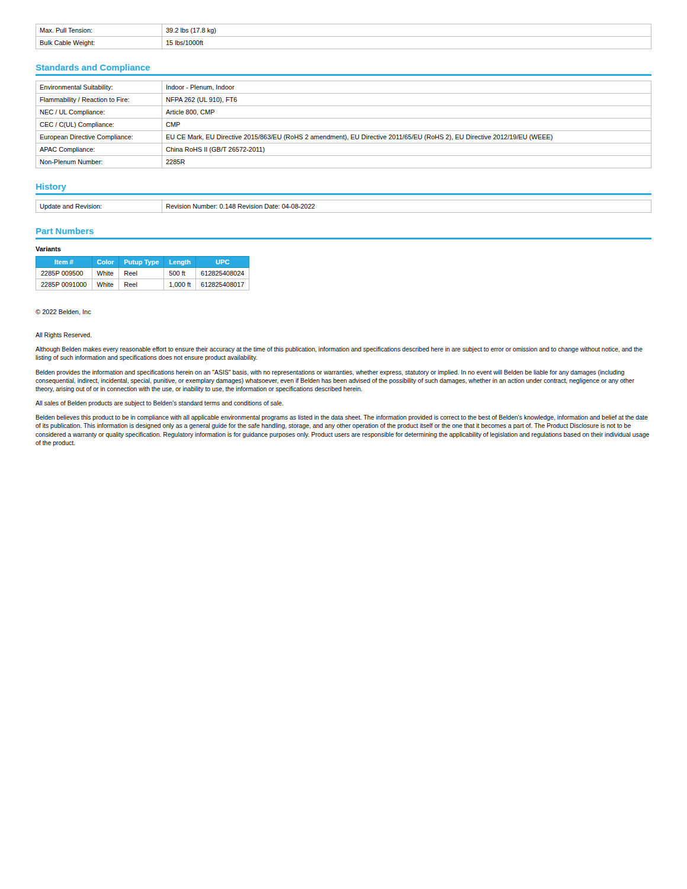| Max. Pull Tension: | 39.2 lbs (17.8 kg) |
| Bulk Cable Weight: | 15 lbs/1000ft |
Standards and Compliance
| Environmental Suitability: | Indoor - Plenum, Indoor |
| Flammability / Reaction to Fire: | NFPA 262 (UL 910), FT6 |
| NEC / UL Compliance: | Article 800, CMP |
| CEC / C(UL) Compliance: | CMP |
| European Directive Compliance: | EU CE Mark, EU Directive 2015/863/EU (RoHS 2 amendment), EU Directive 2011/65/EU (RoHS 2), EU Directive 2012/19/EU (WEEE) |
| APAC Compliance: | China RoHS II (GB/T 26572-2011) |
| Non-Plenum Number: | 2285R |
History
| Update and Revision: | Revision Number: 0.148 Revision Date: 04-08-2022 |
Part Numbers
Variants
| Item # | Color | Putup Type | Length | UPC |
| --- | --- | --- | --- | --- |
| 2285P 009500 | White | Reel | 500 ft | 612825408024 |
| 2285P 0091000 | White | Reel | 1,000 ft | 612825408017 |
© 2022 Belden, Inc
All Rights Reserved.
Although Belden makes every reasonable effort to ensure their accuracy at the time of this publication, information and specifications described here in are subject to error or omission and to change without notice, and the listing of such information and specifications does not ensure product availability.
Belden provides the information and specifications herein on an "ASIS" basis, with no representations or warranties, whether express, statutory or implied. In no event will Belden be liable for any damages (including consequential, indirect, incidental, special, punitive, or exemplary damages) whatsoever, even if Belden has been advised of the possibility of such damages, whether in an action under contract, negligence or any other theory, arising out of or in connection with the use, or inability to use, the information or specifications described herein.
All sales of Belden products are subject to Belden's standard terms and conditions of sale.
Belden believes this product to be in compliance with all applicable environmental programs as listed in the data sheet. The information provided is correct to the best of Belden's knowledge, information and belief at the date of its publication. This information is designed only as a general guide for the safe handling, storage, and any other operation of the product itself or the one that it becomes a part of. The Product Disclosure is not to be considered a warranty or quality specification. Regulatory information is for guidance purposes only. Product users are responsible for determining the applicability of legislation and regulations based on their individual usage of the product.